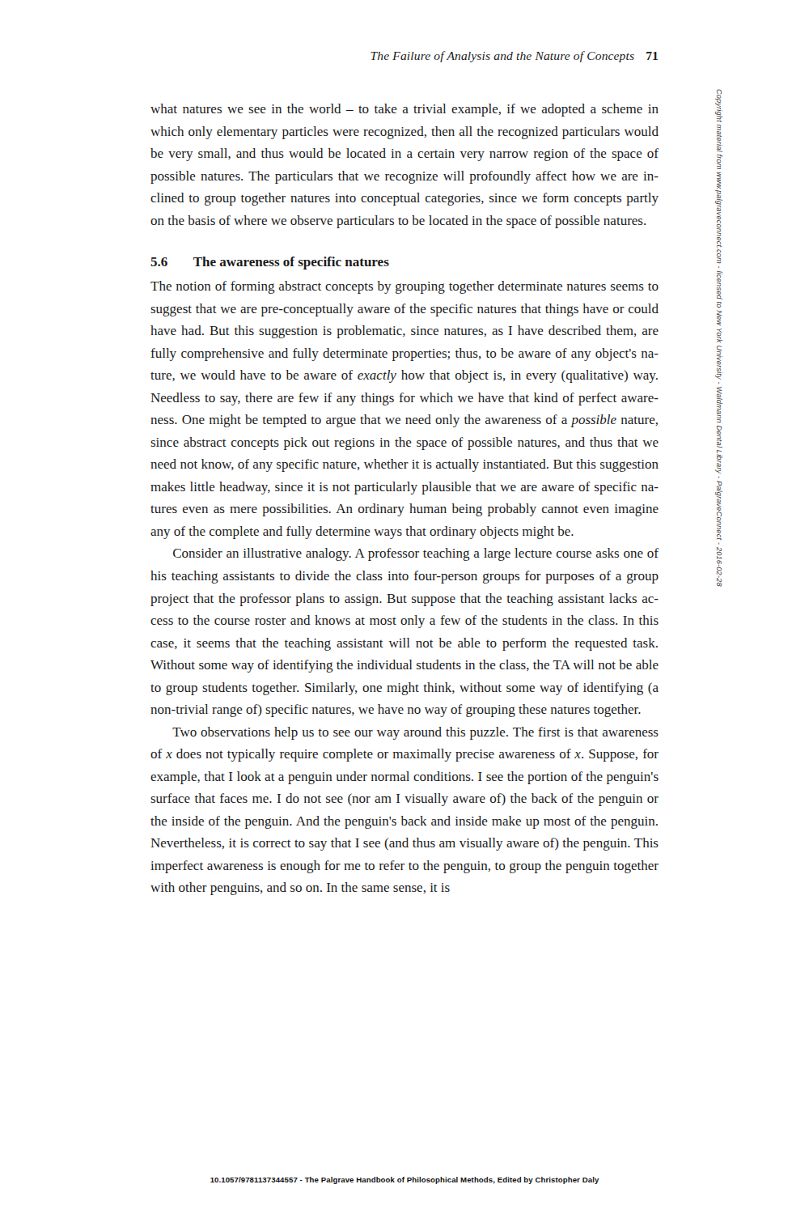The Failure of Analysis and the Nature of Concepts 71
what natures we see in the world – to take a trivial example, if we adopted a scheme in which only elementary particles were recognized, then all the recognized particulars would be very small, and thus would be located in a certain very narrow region of the space of possible natures. The particulars that we recognize will profoundly affect how we are inclined to group together natures into conceptual categories, since we form concepts partly on the basis of where we observe particulars to be located in the space of possible natures.
5.6 The awareness of specific natures
The notion of forming abstract concepts by grouping together determinate natures seems to suggest that we are pre-conceptually aware of the specific natures that things have or could have had. But this suggestion is problematic, since natures, as I have described them, are fully comprehensive and fully determinate properties; thus, to be aware of any object's nature, we would have to be aware of exactly how that object is, in every (qualitative) way. Needless to say, there are few if any things for which we have that kind of perfect awareness. One might be tempted to argue that we need only the awareness of a possible nature, since abstract concepts pick out regions in the space of possible natures, and thus that we need not know, of any specific nature, whether it is actually instantiated. But this suggestion makes little headway, since it is not particularly plausible that we are aware of specific natures even as mere possibilities. An ordinary human being probably cannot even imagine any of the complete and fully determine ways that ordinary objects might be.
Consider an illustrative analogy. A professor teaching a large lecture course asks one of his teaching assistants to divide the class into four-person groups for purposes of a group project that the professor plans to assign. But suppose that the teaching assistant lacks access to the course roster and knows at most only a few of the students in the class. In this case, it seems that the teaching assistant will not be able to perform the requested task. Without some way of identifying the individual students in the class, the TA will not be able to group students together. Similarly, one might think, without some way of identifying (a non-trivial range of) specific natures, we have no way of grouping these natures together.
Two observations help us to see our way around this puzzle. The first is that awareness of x does not typically require complete or maximally precise awareness of x. Suppose, for example, that I look at a penguin under normal conditions. I see the portion of the penguin's surface that faces me. I do not see (nor am I visually aware of) the back of the penguin or the inside of the penguin. And the penguin's back and inside make up most of the penguin. Nevertheless, it is correct to say that I see (and thus am visually aware of) the penguin. This imperfect awareness is enough for me to refer to the penguin, to group the penguin together with other penguins, and so on. In the same sense, it is
Copyright material from www.palgraveconnect.com - licensed to New York University - Waldmann Dental Library - PalgraveConnect - 2016-02-28
10.1057/9781137344557 - The Palgrave Handbook of Philosophical Methods, Edited by Christopher Daly